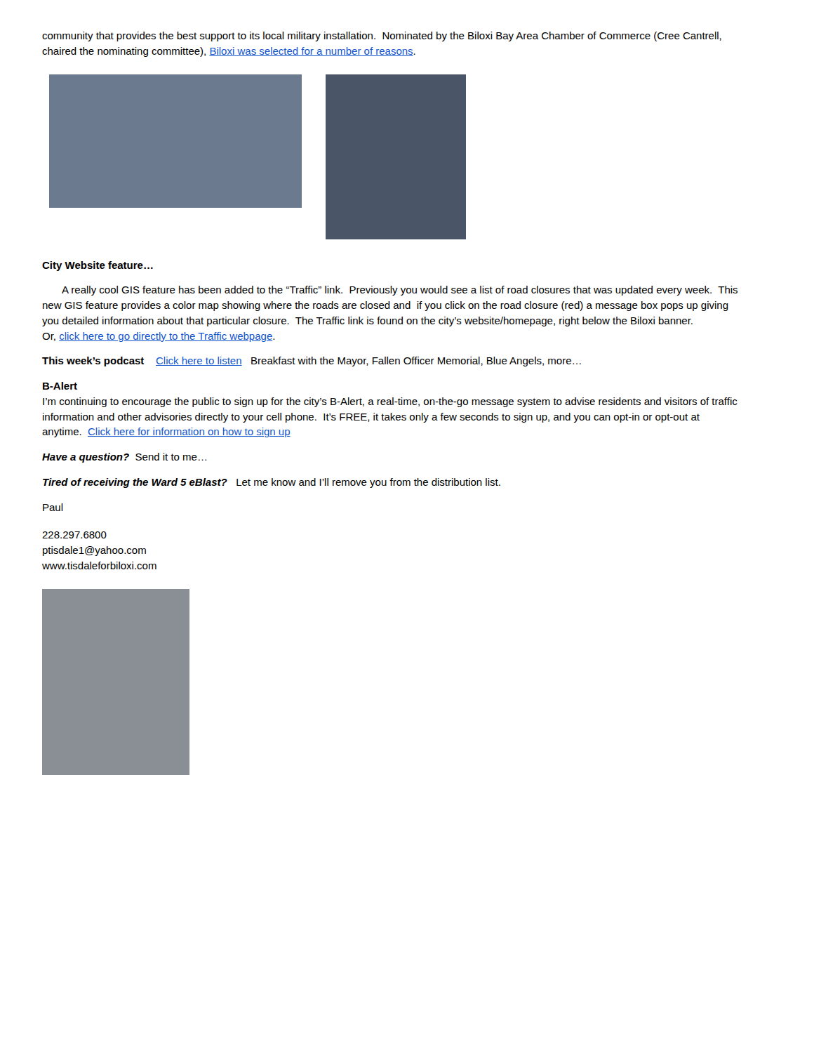community that provides the best support to its local military installation. Nominated by the Biloxi Bay Area Chamber of Commerce (Cree Cantrell, chaired the nominating committee), Biloxi was selected for a number of reasons.
City Website feature…
A really cool GIS feature has been added to the “Traffic” link. Previously you would see a list of road closures that was updated every week. This new GIS feature provides a color map showing where the roads are closed and if you click on the road closure (red) a message box pops up giving you detailed information about that particular closure. The Traffic link is found on the city’s website/homepage, right below the Biloxi banner.
Or, click here to go directly to the Traffic webpage.
This week’s podcast Click here to listen Breakfast with the Mayor, Fallen Officer Memorial, Blue Angels, more…
B-Alert
I’m continuing to encourage the public to sign up for the city’s B-Alert, a real-time, on-the-go message system to advise residents and visitors of traffic information and other advisories directly to your cell phone. It’s FREE, it takes only a few seconds to sign up, and you can opt-in or opt-out at anytime. Click here for information on how to sign up
Have a question? Send it to me…
Tired of receiving the Ward 5 eBlast? Let me know and I’ll remove you from the distribution list.
Paul
228.297.6800
ptisdale1@yahoo.com
www.tisdaleforbiloxi.com